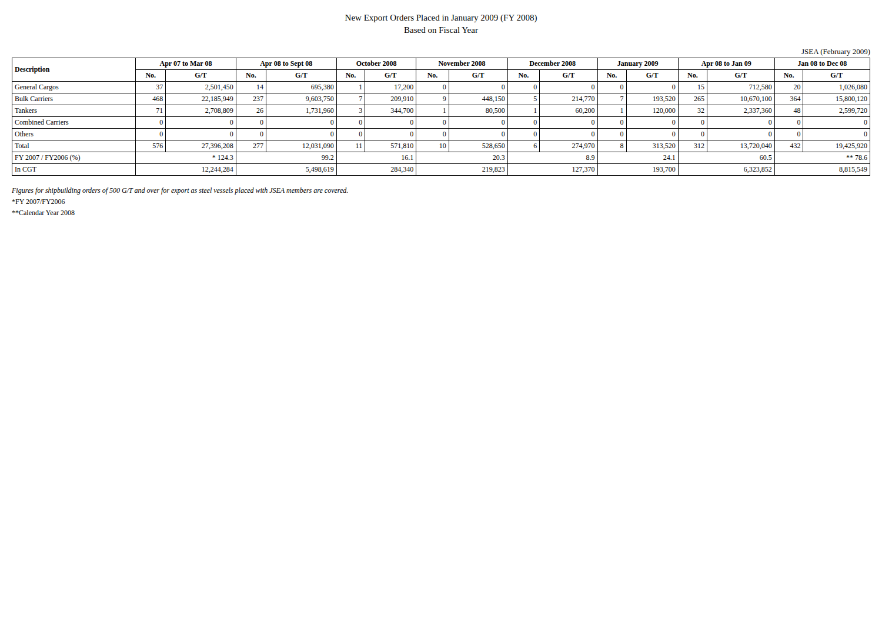New Export Orders Placed in January 2009 (FY 2008)
Based on Fiscal Year
JSEA (February 2009)
| Description | Apr 07 to Mar 08 | Apr 08 to Sept 08 | October 2008 | November 2008 | December 2008 | January 2009 | Apr 08 to Jan 09 | Jan 08 to Dec 08 |
| --- | --- | --- | --- | --- | --- | --- | --- | --- |
| No. | G/T | No. | G/T | No. | G/T | No. | G/T | No. | G/T | No. | G/T | No. | G/T | No. | G/T |
| General Cargos | 37 | 2,501,450 | 14 | 695,380 | 1 | 17,200 | 0 | 0 | 0 | 0 | 0 | 0 | 15 | 712,580 | 20 | 1,026,080 |
| Bulk Carriers | 468 | 22,185,949 | 237 | 9,603,750 | 7 | 209,910 | 9 | 448,150 | 5 | 214,770 | 7 | 193,520 | 265 | 10,670,100 | 364 | 15,800,120 |
| Tankers | 71 | 2,708,809 | 26 | 1,731,960 | 3 | 344,700 | 1 | 80,500 | 1 | 60,200 | 1 | 120,000 | 32 | 2,337,360 | 48 | 2,599,720 |
| Combined Carriers | 0 | 0 | 0 | 0 | 0 | 0 | 0 | 0 | 0 | 0 | 0 | 0 | 0 | 0 | 0 | 0 |
| Others | 0 | 0 | 0 | 0 | 0 | 0 | 0 | 0 | 0 | 0 | 0 | 0 | 0 | 0 | 0 | 0 |
| Total | 576 | 27,396,208 | 277 | 12,031,090 | 11 | 571,810 | 10 | 528,650 | 6 | 274,970 | 8 | 313,520 | 312 | 13,720,040 | 432 | 19,425,920 |
| FY 2007 / FY2006 (%) | * 124.3 | 99.2 | 16.1 | 20.3 | 8.9 | 24.1 | 60.5 | ** 78.6 |
| In CGT | 12,244,284 | 5,498,619 | 284,340 | 219,823 | 127,370 | 193,700 | 6,323,852 | 8,815,549 |
Figures for shipbuilding orders of 500 G/T and over for export as steel vessels placed with JSEA members are covered.
*FY 2007/FY2006
**Calendar Year 2008